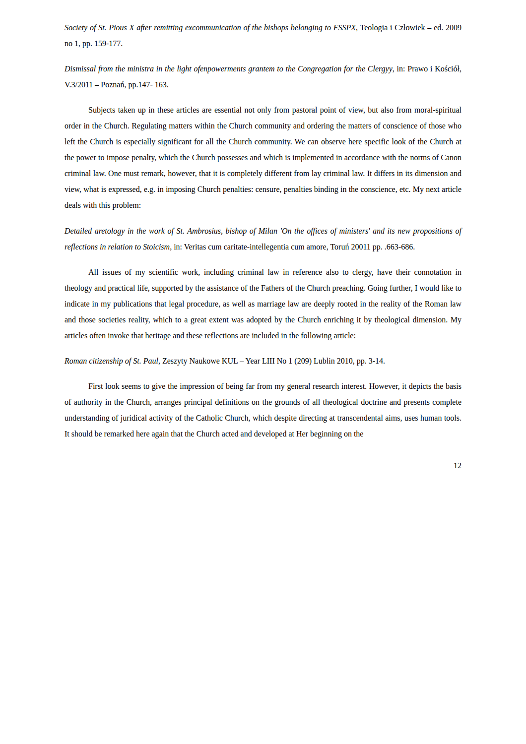Society of St. Pious X after remitting excommunication of the bishops belonging to FSSPX, Teologia i Człowiek – ed. 2009 no 1, pp. 159-177.
Dismissal from the ministra in the light ofenpowerments grantem to the Congregation for the Clergyy, in: Prawo i Kościół, V.3/2011 – Poznań, pp.147- 163.
Subjects taken up in these articles are essential not only from pastoral point of view, but also from moral-spiritual order in the Church. Regulating matters within the Church community and ordering the matters of conscience of those who left the Church is especially significant for all the Church community. We can observe here specific look of the Church at the power to impose penalty, which the Church possesses and which is implemented in accordance with the norms of Canon criminal law. One must remark, however, that it is completely different from lay criminal law. It differs in its dimension and view, what is expressed, e.g. in imposing Church penalties: censure, penalties binding in the conscience, etc. My next article deals with this problem:
Detailed aretology in the work of St. Ambrosius, bishop of Milan 'On the offices of ministers' and its new propositions of reflections in relation to Stoicism, in: Veritas cum caritate-intellegentia cum amore, Toruń 20011 pp. .663-686.
All issues of my scientific work, including criminal law in reference also to clergy, have their connotation in theology and practical life, supported by the assistance of the Fathers of the Church preaching. Going further, I would like to indicate in my publications that legal procedure, as well as marriage law are deeply rooted in the reality of the Roman law and those societies reality, which to a great extent was adopted by the Church enriching it by theological dimension. My articles often invoke that heritage and these reflections are included in the following article:
Roman citizenship of St. Paul, Zeszyty Naukowe KUL – Year LIII No 1 (209) Lublin 2010, pp. 3-14.
First look seems to give the impression of being far from my general research interest. However, it depicts the basis of authority in the Church, arranges principal definitions on the grounds of all theological doctrine and presents complete understanding of juridical activity of the Catholic Church, which despite directing at transcendental aims, uses human tools. It should be remarked here again that the Church acted and developed at Her beginning on the
12